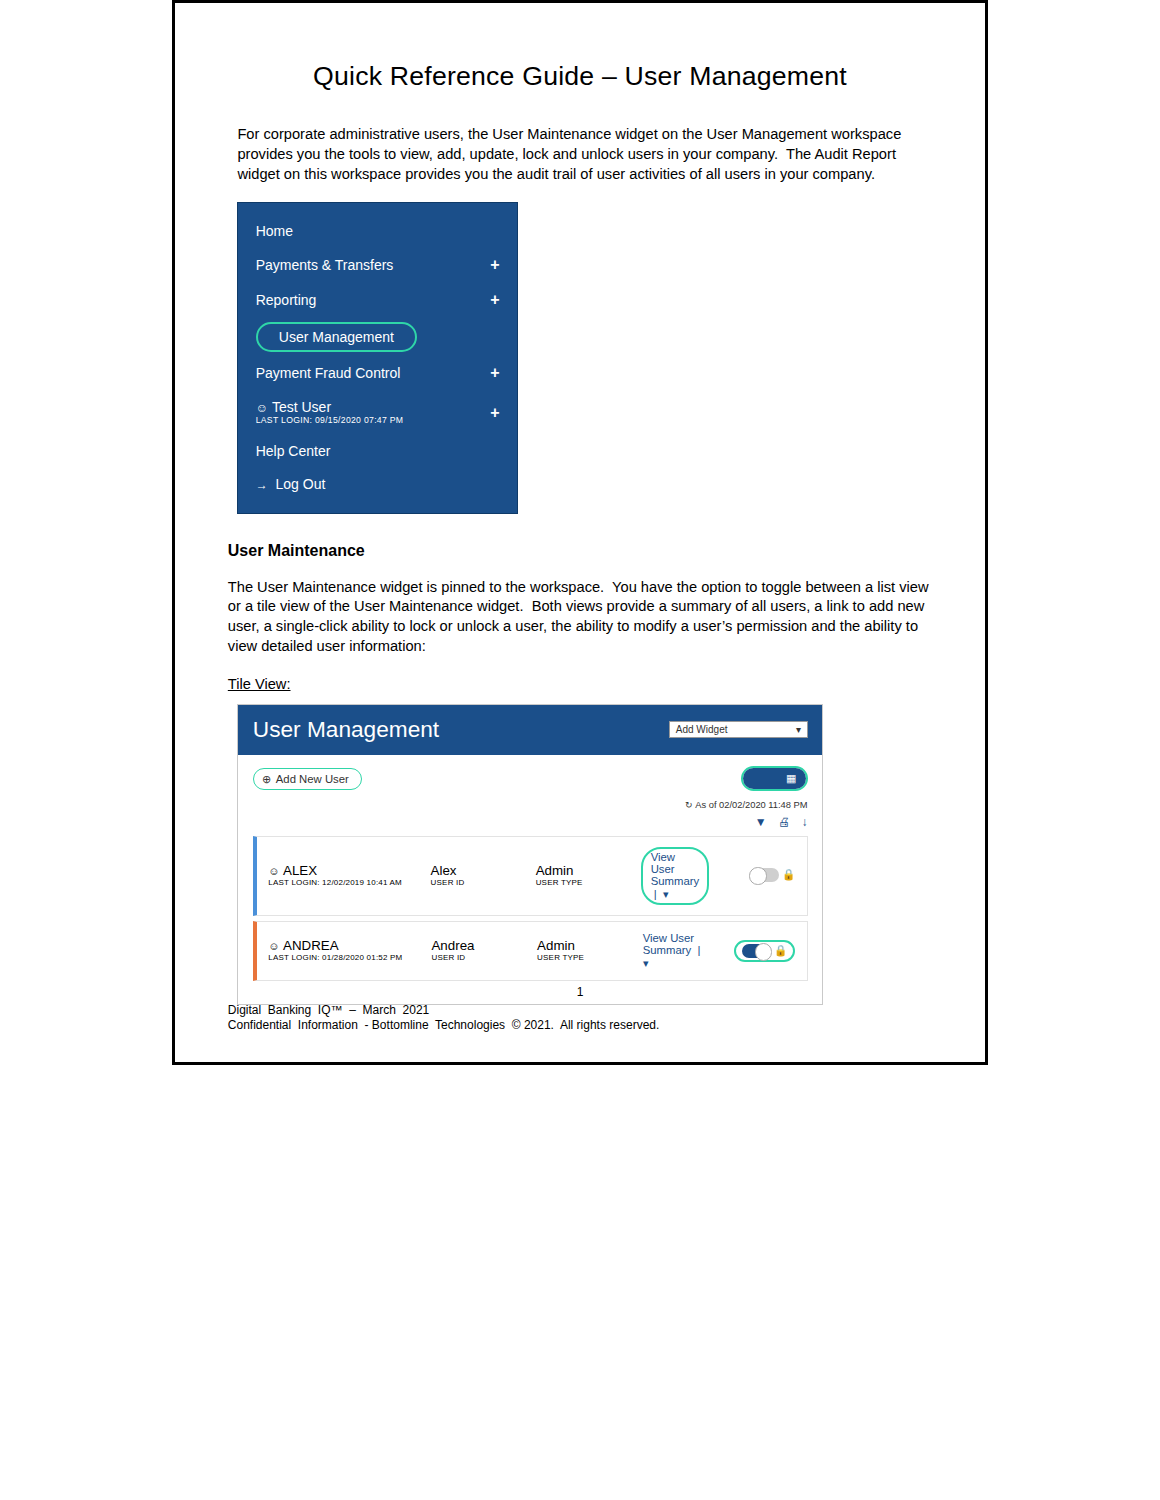Quick Reference Guide – User Management
For corporate administrative users, the User Maintenance widget on the User Management workspace provides you the tools to view, add, update, lock and unlock users in your company. The Audit Report widget on this workspace provides you the audit trail of user activities of all users in your company.
Home
Payments & Transfers+
Reporting+
User Management
Payment Fraud Control+
☺Test UserLAST LOGIN: 09/15/2020 07:47 PM +
Help Center
→ Log Out
User Maintenance
The User Maintenance widget is pinned to the workspace. You have the option to toggle between a list view or a tile view of the User Maintenance widget. Both views provide a summary of all users, a link to add new user, a single-click ability to lock or unlock a user, the ability to modify a user’s permission and the ability to view detailed user information:
Tile View:
User Management
Add Widget▾
⊕ Add New User
▦
↻ As of 02/02/2020 11:48 PM
▼🖨↓
☺ ALEX LAST LOGIN: 12/02/2019 10:41 AM
Alex USER ID
Admin USER TYPE
View User Summary | ▾
🔒
☺ ANDREA LAST LOGIN: 01/28/2020 01:52 PM
Andrea USER ID
Admin USER TYPE
View User Summary | ▾
🔒
1
Digital Banking IQ™ – March 2021
Confidential Information - Bottomline Technologies © 2021. All rights reserved.